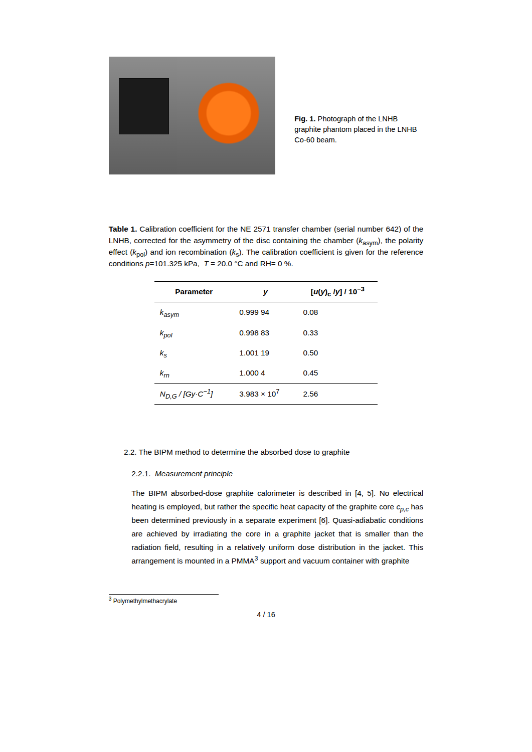Fig. 1. Photograph of the LNHB graphite phantom placed in the LNHB Co-60 beam.
Table 1. Calibration coefficient for the NE 2571 transfer chamber (serial number 642) of the LNHB, corrected for the asymmetry of the disc containing the chamber (kasym), the polarity effect (kpol) and ion recombination (ks). The calibration coefficient is given for the reference conditions p=101.325 kPa, T = 20.0 °C and RH= 0 %.
| Parameter | y | [ u ( y ) c / y ] / 10 −3 |
| --- | --- | --- |
| k asym | 0.999 94 | 0.08 |
| k pol | 0.998 83 | 0.33 |
| k s | 1.001 19 | 0.50 |
| k rn | 1.000 4 | 0.45 |
| N D,G / [Gy·C −1 ] | 3.983 × 10 7 | 2.56 |
2.2. The BIPM method to determine the absorbed dose to graphite
2.2.1. Measurement principle
The BIPM absorbed-dose graphite calorimeter is described in [4, 5]. No electrical heating is employed, but rather the specific heat capacity of the graphite core cp,c has been determined previously in a separate experiment [6]. Quasi-adiabatic conditions are achieved by irradiating the core in a graphite jacket that is smaller than the radiation field, resulting in a relatively uniform dose distribution in the jacket. This arrangement is mounted in a PMMA3 support and vacuum container with graphite
3 Polymethylmethacrylate
4 / 16